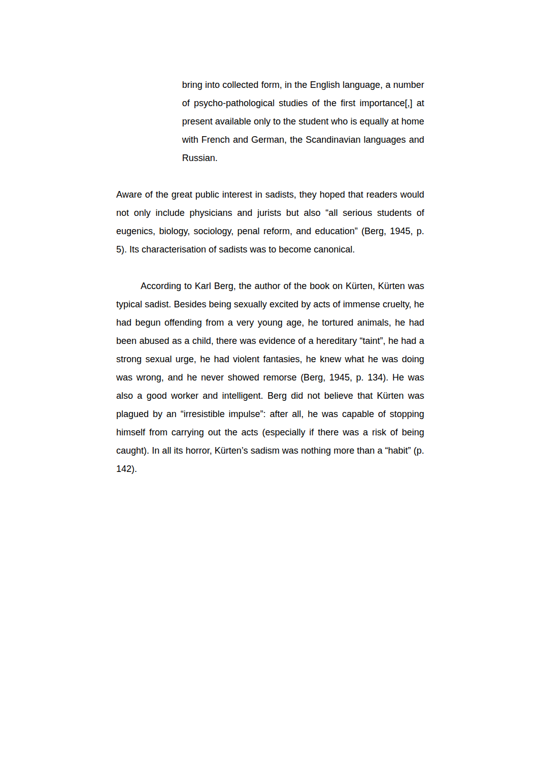bring into collected form, in the English language, a number of psycho-pathological studies of the first importance[,] at present available only to the student who is equally at home with French and German, the Scandinavian languages and Russian.
Aware of the great public interest in sadists, they hoped that readers would not only include physicians and jurists but also “all serious students of eugenics, biology, sociology, penal reform, and education” (Berg, 1945, p. 5). Its characterisation of sadists was to become canonical.
According to Karl Berg, the author of the book on Kürten, Kürten was typical sadist. Besides being sexually excited by acts of immense cruelty, he had begun offending from a very young age, he tortured animals, he had been abused as a child, there was evidence of a hereditary “taint”, he had a strong sexual urge, he had violent fantasies, he knew what he was doing was wrong, and he never showed remorse (Berg, 1945, p. 134). He was also a good worker and intelligent. Berg did not believe that Kürten was plagued by an “irresistible impulse”: after all, he was capable of stopping himself from carrying out the acts (especially if there was a risk of being caught). In all its horror, Kürten’s sadism was nothing more than a “habit” (p. 142).